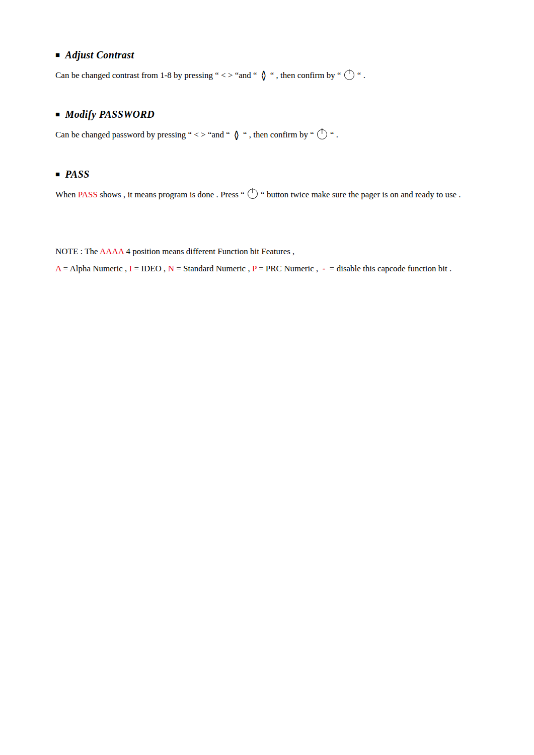Adjust Contrast
Can be changed contrast from 1-8 by pressing “ < > “and “ ∧∨ “ , then confirm by “ “ .
Modify PASSWORD
Can be changed password by pressing “ < > “and “ ∧∨ “ , then confirm by “ “ .
PASS
When PASS shows , it means program is done . Press “ “ button twice make sure the pager is on and ready to use .
NOTE : The AAAA 4 position means different Function bit Features ,
A = Alpha Numeric , I = IDEO , N = Standard Numeric , P = PRC Numeric , - = disable this capcode function bit .